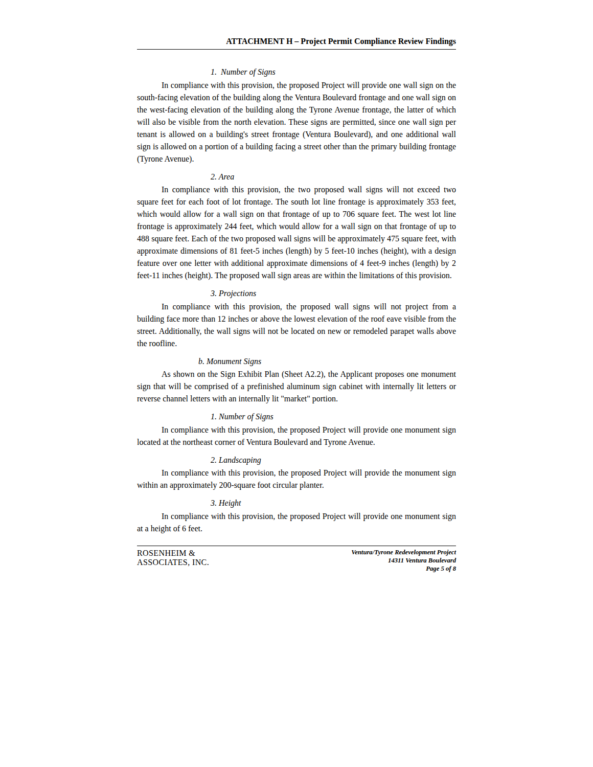ATTACHMENT H – Project Permit Compliance Review Findings
1. Number of Signs
In compliance with this provision, the proposed Project will provide one wall sign on the south-facing elevation of the building along the Ventura Boulevard frontage and one wall sign on the west-facing elevation of the building along the Tyrone Avenue frontage, the latter of which will also be visible from the north elevation. These signs are permitted, since one wall sign per tenant is allowed on a building's street frontage (Ventura Boulevard), and one additional wall sign is allowed on a portion of a building facing a street other than the primary building frontage (Tyrone Avenue).
2. Area
In compliance with this provision, the two proposed wall signs will not exceed two square feet for each foot of lot frontage. The south lot line frontage is approximately 353 feet, which would allow for a wall sign on that frontage of up to 706 square feet. The west lot line frontage is approximately 244 feet, which would allow for a wall sign on that frontage of up to 488 square feet. Each of the two proposed wall signs will be approximately 475 square feet, with approximate dimensions of 81 feet-5 inches (length) by 5 feet-10 inches (height), with a design feature over one letter with additional approximate dimensions of 4 feet-9 inches (length) by 2 feet-11 inches (height). The proposed wall sign areas are within the limitations of this provision.
3. Projections
In compliance with this provision, the proposed wall signs will not project from a building face more than 12 inches or above the lowest elevation of the roof eave visible from the street. Additionally, the wall signs will not be located on new or remodeled parapet walls above the roofline.
b. Monument Signs
As shown on the Sign Exhibit Plan (Sheet A2.2), the Applicant proposes one monument sign that will be comprised of a prefinished aluminum sign cabinet with internally lit letters or reverse channel letters with an internally lit "market" portion.
1. Number of Signs
In compliance with this provision, the proposed Project will provide one monument sign located at the northeast corner of Ventura Boulevard and Tyrone Avenue.
2. Landscaping
In compliance with this provision, the proposed Project will provide the monument sign within an approximately 200-square foot circular planter.
3. Height
In compliance with this provision, the proposed Project will provide one monument sign at a height of 6 feet.
ROSENHEIM &
ASSOCIATES, INC.
Ventura/Tyrone Redevelopment Project
14311 Ventura Boulevard
Page 5 of 8